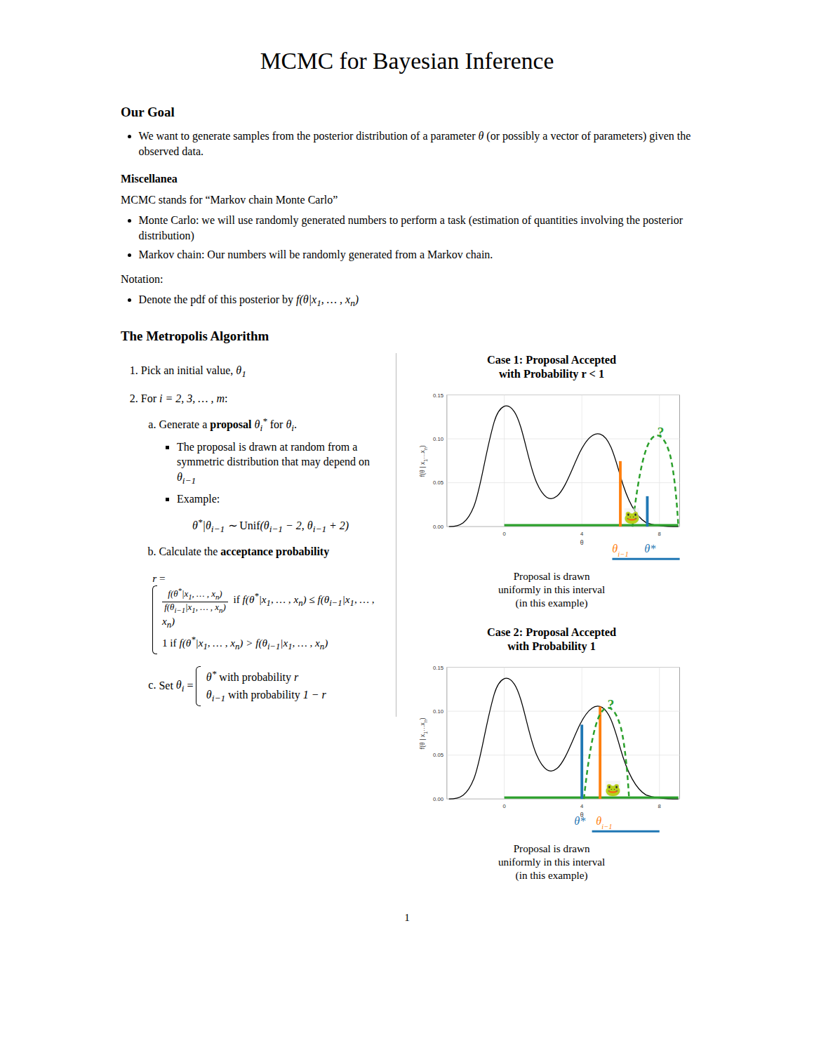MCMC for Bayesian Inference
Our Goal
We want to generate samples from the posterior distribution of a parameter θ (or possibly a vector of parameters) given the observed data.
Miscellanea
MCMC stands for “Markov chain Monte Carlo”
Monte Carlo: we will use randomly generated numbers to perform a task (estimation of quantities involving the posterior distribution)
Markov chain: Our numbers will be randomly generated from a Markov chain.
Notation:
Denote the pdf of this posterior by f(θ|x1, … , xn)
The Metropolis Algorithm
Pick an initial value, θ1
For i = 2, 3, … , m:
Generate a proposal θi* for θi.
The proposal is drawn at random from a symmetric distribution that may depend on θi−1
Example:
θ*|θi−1 ∼ Unif(θi−1 − 2, θi−1 + 2)
Calculate the acceptance probability
r = f(θ*|x1, … , xn) f(θi−1|x1, … , xn) if f(θ*|x1, … , xn) ≤ f(θi−1|x1, … , xn) 1 if f(θ*|x1, … , xn) > f(θi−1|x1, … , xn)
Set θi = θ* with probability r θi−1 with probability 1 − r
Case 1: Proposal Accepted
with Probability r < 1
0.00 0.05 0.10 0.15 0 4 8 θ f(θ | x1…xn) ? 🐸 θi−1 θ*
Proposal is drawn
uniformly in this interval
(in this example)
Case 2: Proposal Accepted
with Probability 1
0.00 0.05 0.10 0.15 0 4 8 θ f(θ | x1…xn) ? 🐸 θ* θi−1
Proposal is drawn
uniformly in this interval
(in this example)
1